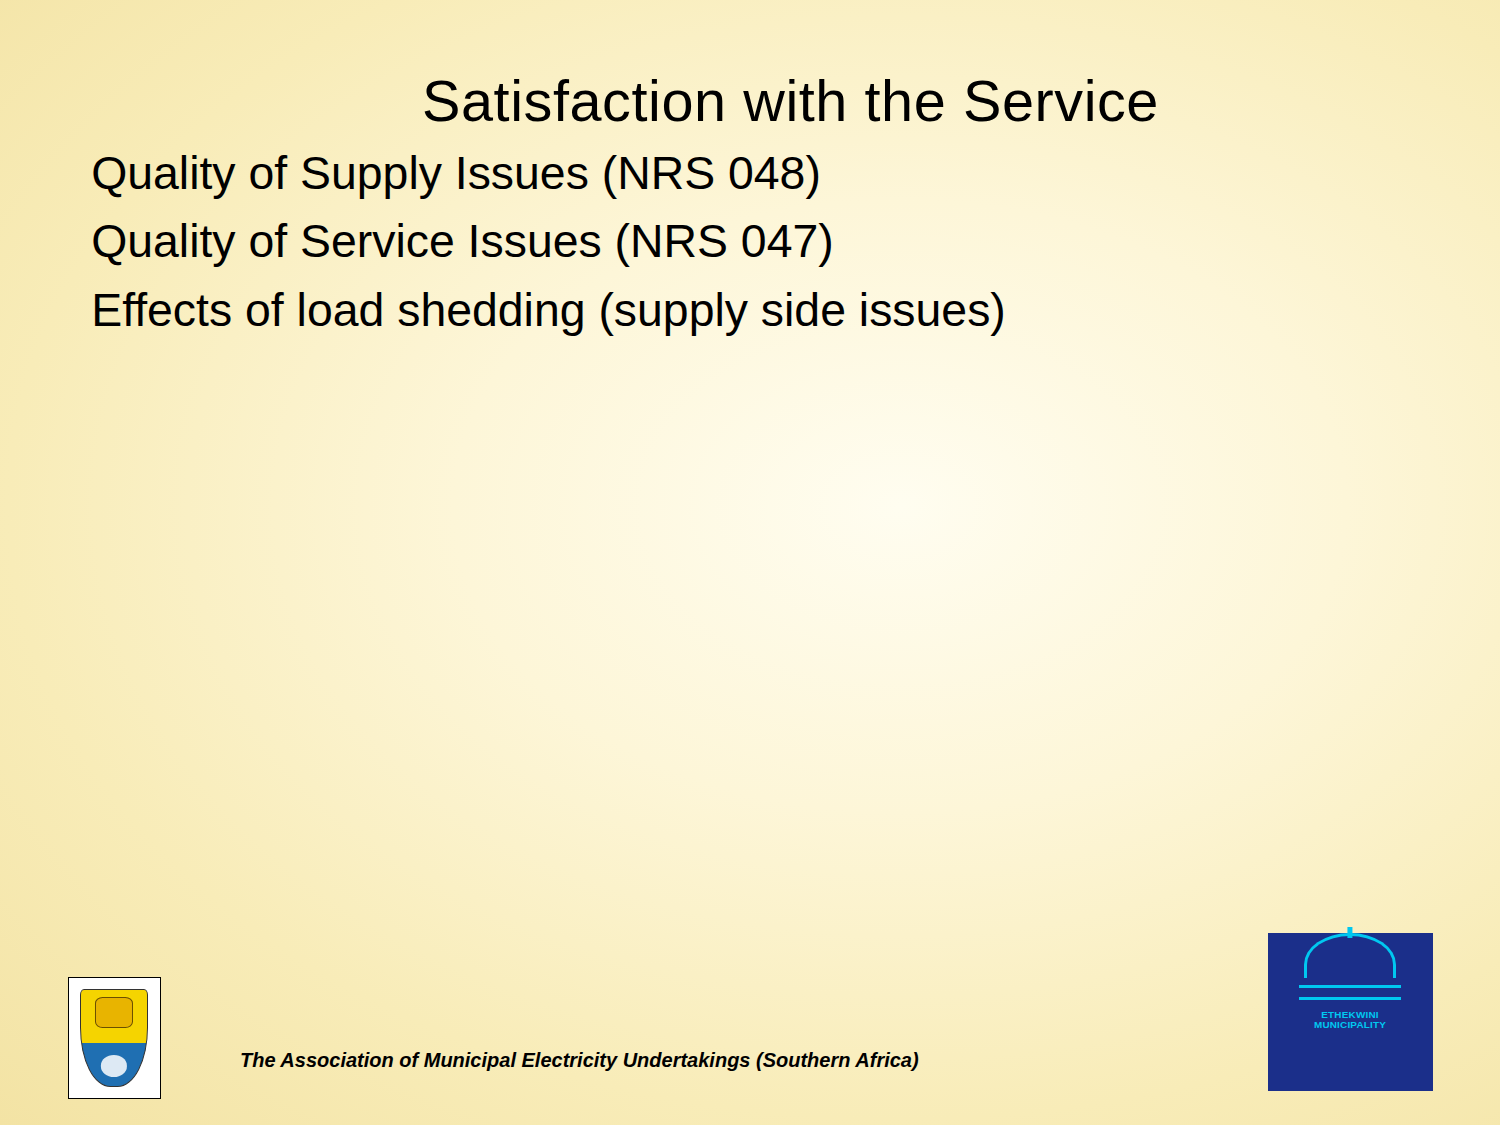Satisfaction with the Service
Quality of Supply Issues (NRS 048)
Quality of Service Issues (NRS 047)
Effects of load shedding (supply side issues)
The Association of Municipal Electricity Undertakings (Southern Africa)
ETHEKWINI
MUNICIPALITY